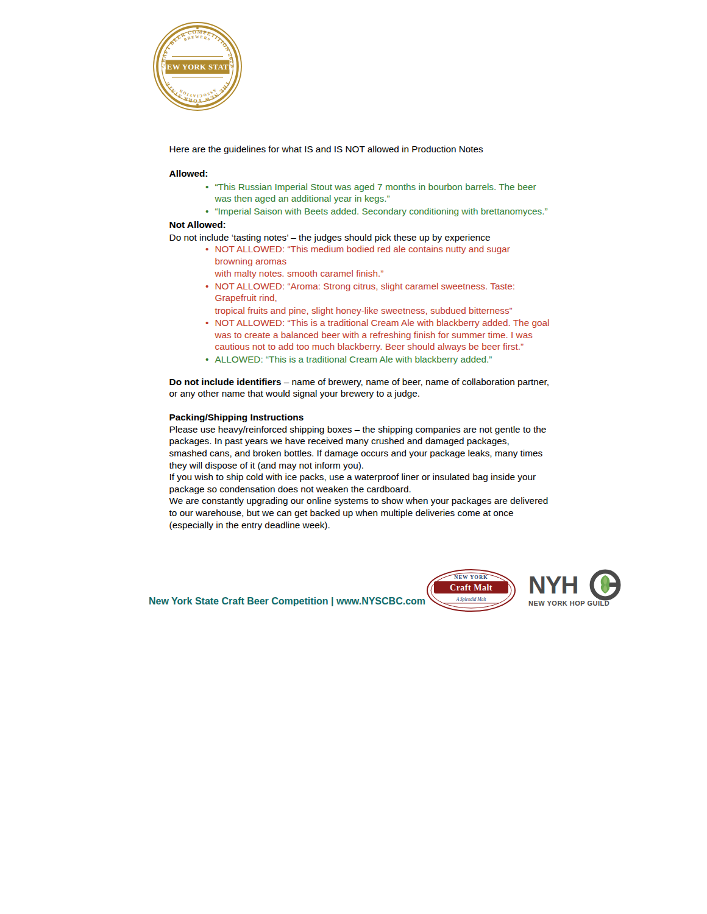CRAFT BEER COMPETITION 2022 THE NEW YORK STATE BREWERS ASSOCIATION NEW YORK STATE
Here are the guidelines for what IS and IS NOT allowed in Production Notes
Allowed:
“This Russian Imperial Stout was aged 7 months in bourbon barrels. The beer was then aged an additional year in kegs.”
“Imperial Saison with Beets added. Secondary conditioning with brettanomyces.”
Not Allowed:
Do not include ‘tasting notes’ – the judges should pick these up by experience
NOT ALLOWED: “This medium bodied red ale contains nutty and sugar browning aromas
with malty notes. smooth caramel finish.”
NOT ALLOWED: “Aroma: Strong citrus, slight caramel sweetness. Taste: Grapefruit rind,
tropical fruits and pine, slight honey-like sweetness, subdued bitterness”
NOT ALLOWED: “This is a traditional Cream Ale with blackberry added. The goal was to create a balanced beer with a refreshing finish for summer time. I was cautious not to add too much blackberry. Beer should always be beer first.”
ALLOWED: “This is a traditional Cream Ale with blackberry added.”
Do not include identifiers – name of brewery, name of beer, name of collaboration partner, or any other name that would signal your brewery to a judge.
Packing/Shipping Instructions
Please use heavy/reinforced shipping boxes – the shipping companies are not gentle to the packages. In past years we have received many crushed and damaged packages, smashed cans, and broken bottles. If damage occurs and your package leaks, many times they will dispose of it (and may not inform you).
If you wish to ship cold with ice packs, use a waterproof liner or insulated bag inside your package so condensation does not weaken the cardboard.
We are constantly upgrading our online systems to show when your packages are delivered to our warehouse, but we can get backed up when multiple deliveries come at once (especially in the entry deadline week).
New York State Craft Beer Competition | www.NYSCBC.com
NEW YORK Craft Malt A Splendid Malt NYH NEW YORK HOP GUILD